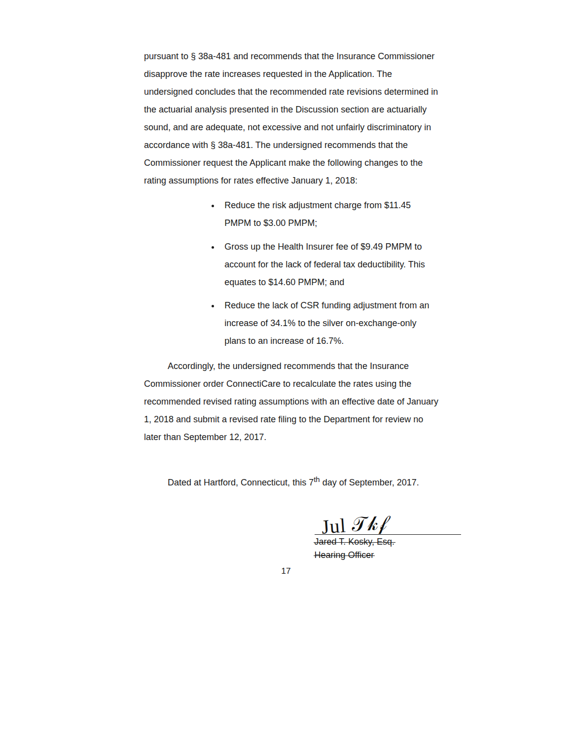pursuant to § 38a-481 and recommends that the Insurance Commissioner disapprove the rate increases requested in the Application. The undersigned concludes that the recommended rate revisions determined in the actuarial analysis presented in the Discussion section are actuarially sound, and are adequate, not excessive and not unfairly discriminatory in accordance with § 38a-481. The undersigned recommends that the Commissioner request the Applicant make the following changes to the rating assumptions for rates effective January 1, 2018:
Reduce the risk adjustment charge from $11.45 PMPM to $3.00 PMPM;
Gross up the Health Insurer fee of $9.49 PMPM to account for the lack of federal tax deductibility. This equates to $14.60 PMPM; and
Reduce the lack of CSR funding adjustment from an increase of 34.1% to the silver on-exchange-only plans to an increase of 16.7%.
Accordingly, the undersigned recommends that the Insurance Commissioner order ConnectiCare to recalculate the rates using the recommended revised rating assumptions with an effective date of January 1, 2018 and submit a revised rate filing to the Department for review no later than September 12, 2017.
Dated at Hartford, Connecticut, this 7th day of September, 2017.
Jul 𝒯𝓀𝒻
Jared T. Kosky, Esq.
Hearing Officer
17